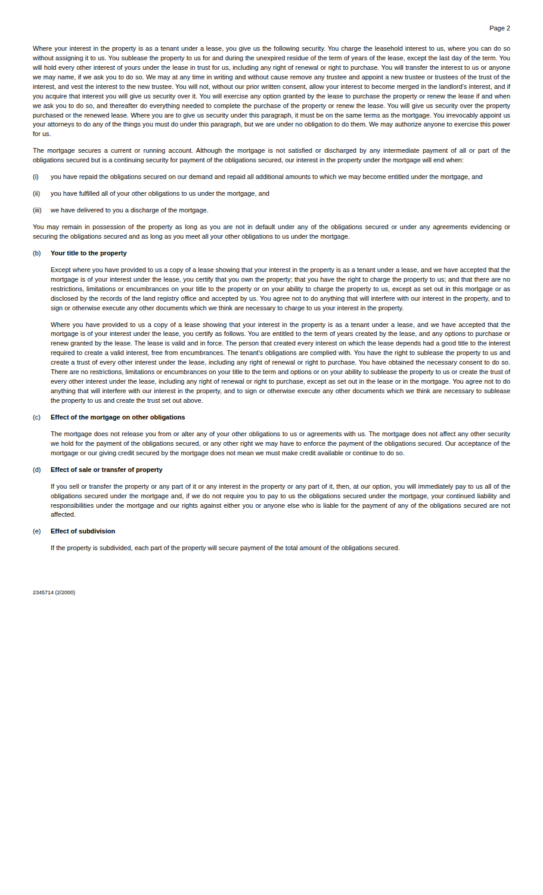Page 2
Where your interest in the property is as a tenant under a lease, you give us the following security. You charge the leasehold interest to us, where you can do so without assigning it to us. You sublease the property to us for and during the unexpired residue of the term of years of the lease, except the last day of the term. You will hold every other interest of yours under the lease in trust for us, including any right of renewal or right to purchase. You will transfer the interest to us or anyone we may name, if we ask you to do so. We may at any time in writing and without cause remove any trustee and appoint a new trustee or trustees of the trust of the interest, and vest the interest to the new trustee. You will not, without our prior written consent, allow your interest to become merged in the landlord’s interest, and if you acquire that interest you will give us security over it. You will exercise any option granted by the lease to purchase the property or renew the lease if and when we ask you to do so, and thereafter do everything needed to complete the purchase of the property or renew the lease. You will give us security over the property purchased or the renewed lease. Where you are to give us security under this paragraph, it must be on the same terms as the mortgage. You irrevocably appoint us your attorneys to do any of the things you must do under this paragraph, but we are under no obligation to do them. We may authorize anyone to exercise this power for us.
The mortgage secures a current or running account. Although the mortgage is not satisfied or discharged by any intermediate payment of all or part of the obligations secured but is a continuing security for payment of the obligations secured, our interest in the property under the mortgage will end when:
(i) you have repaid the obligations secured on our demand and repaid all additional amounts to which we may become entitled under the mortgage, and
(ii) you have fulfilled all of your other obligations to us under the mortgage, and
(iii) we have delivered to you a discharge of the mortgage.
You may remain in possession of the property as long as you are not in default under any of the obligations secured or under any agreements evidencing or securing the obligations secured and as long as you meet all your other obligations to us under the mortgage.
(b)
Your title to the property
Except where you have provided to us a copy of a lease showing that your interest in the property is as a tenant under a lease, and we have accepted that the mortgage is of your interest under the lease, you certify that you own the property; that you have the right to charge the property to us; and that there are no restrictions, limitations or encumbrances on your title to the property or on your ability to charge the property to us, except as set out in this mortgage or as disclosed by the records of the land registry office and accepted by us. You agree not to do anything that will interfere with our interest in the property, and to sign or otherwise execute any other documents which we think are necessary to charge to us your interest in the property.
Where you have provided to us a copy of a lease showing that your interest in the property is as a tenant under a lease, and we have accepted that the mortgage is of your interest under the lease, you certify as follows. You are entitled to the term of years created by the lease, and any options to purchase or renew granted by the lease. The lease is valid and in force. The person that created every interest on which the lease depends had a good title to the interest required to create a valid interest, free from encumbrances. The tenant’s obligations are complied with. You have the right to sublease the property to us and create a trust of every other interest under the lease, including any right of renewal or right to purchase. You have obtained the necessary consent to do so. There are no restrictions, limitations or encumbrances on your title to the term and options or on your ability to sublease the property to us or create the trust of every other interest under the lease, including any right of renewal or right to purchase, except as set out in the lease or in the mortgage. You agree not to do anything that will interfere with our interest in the property, and to sign or otherwise execute any other documents which we think are necessary to sublease the property to us and create the trust set out above.
(c)
Effect of the mortgage on other obligations
The mortgage does not release you from or alter any of your other obligations to us or agreements with us. The mortgage does not affect any other security we hold for the payment of the obligations secured, or any other right we may have to enforce the payment of the obligations secured. Our acceptance of the mortgage or our giving credit secured by the mortgage does not mean we must make credit available or continue to do so.
(d)
Effect of sale or transfer of property
If you sell or transfer the property or any part of it or any interest in the property or any part of it, then, at our option, you will immediately pay to us all of the obligations secured under the mortgage and, if we do not require you to pay to us the obligations secured under the mortgage, your continued liability and responsibilities under the mortgage and our rights against either you or anyone else who is liable for the payment of any of the obligations secured are not affected.
(e)
Effect of subdivision
If the property is subdivided, each part of the property will secure payment of the total amount of the obligations secured.
2345714 (2/2000)